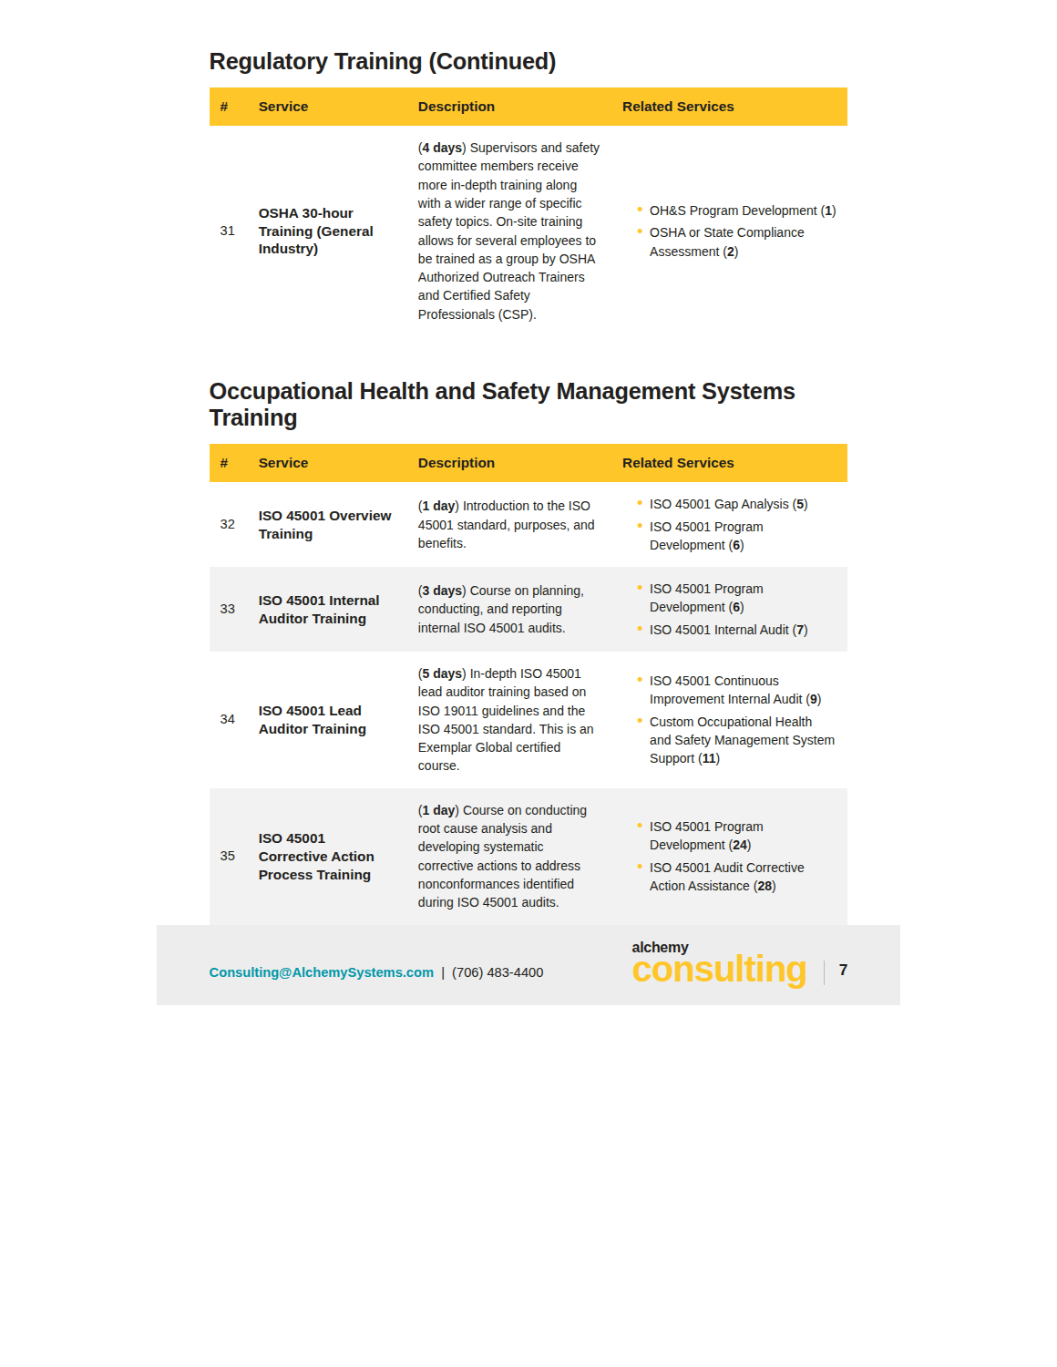Regulatory Training (Continued)
| # | Service | Description | Related Services |
| --- | --- | --- | --- |
| 31 | OSHA 30-hour Training (General Industry) | ( 4 days ) Supervisors and safety committee members receive more in-depth training along with a wider range of specific safety topics. On-site training allows for several employees to be trained as a group by OSHA Authorized Outreach Trainers and Certified Safety Professionals (CSP). | OH&S Program Development ( 1 ) OSHA or State Compliance Assessment ( 2 ) |
Occupational Health and Safety Management Systems Training
| # | Service | Description | Related Services |
| --- | --- | --- | --- |
| 32 | ISO 45001 Overview Training | ( 1 day ) Introduction to the ISO 45001 standard, purposes, and benefits. | ISO 45001 Gap Analysis ( 5 ) ISO 45001 Program Development ( 6 ) |
| 33 | ISO 45001 Internal Auditor Training | ( 3 days ) Course on planning, conducting, and reporting internal ISO 45001 audits. | ISO 45001 Program Development ( 6 ) ISO 45001 Internal Audit ( 7 ) |
| 34 | ISO 45001 Lead Auditor Training | ( 5 days ) In-depth ISO 45001 lead auditor training based on ISO 19011 guidelines and the ISO 45001 standard. This is an Exemplar Global certified course. | ISO 45001 Continuous Improvement Internal Audit ( 9 ) Custom Occupational Health and Safety Management System Support ( 11 ) |
| 35 | ISO 45001 Corrective Action Process Training | ( 1 day ) Course on conducting root cause analysis and developing systematic corrective actions to address nonconformances identified during ISO 45001 audits. | ISO 45001 Program Development ( 24 ) ISO 45001 Audit Corrective Action Assistance ( 28 ) |
Consulting@AlchemySystems.com | (706) 483-4400
alchemy consulting
7